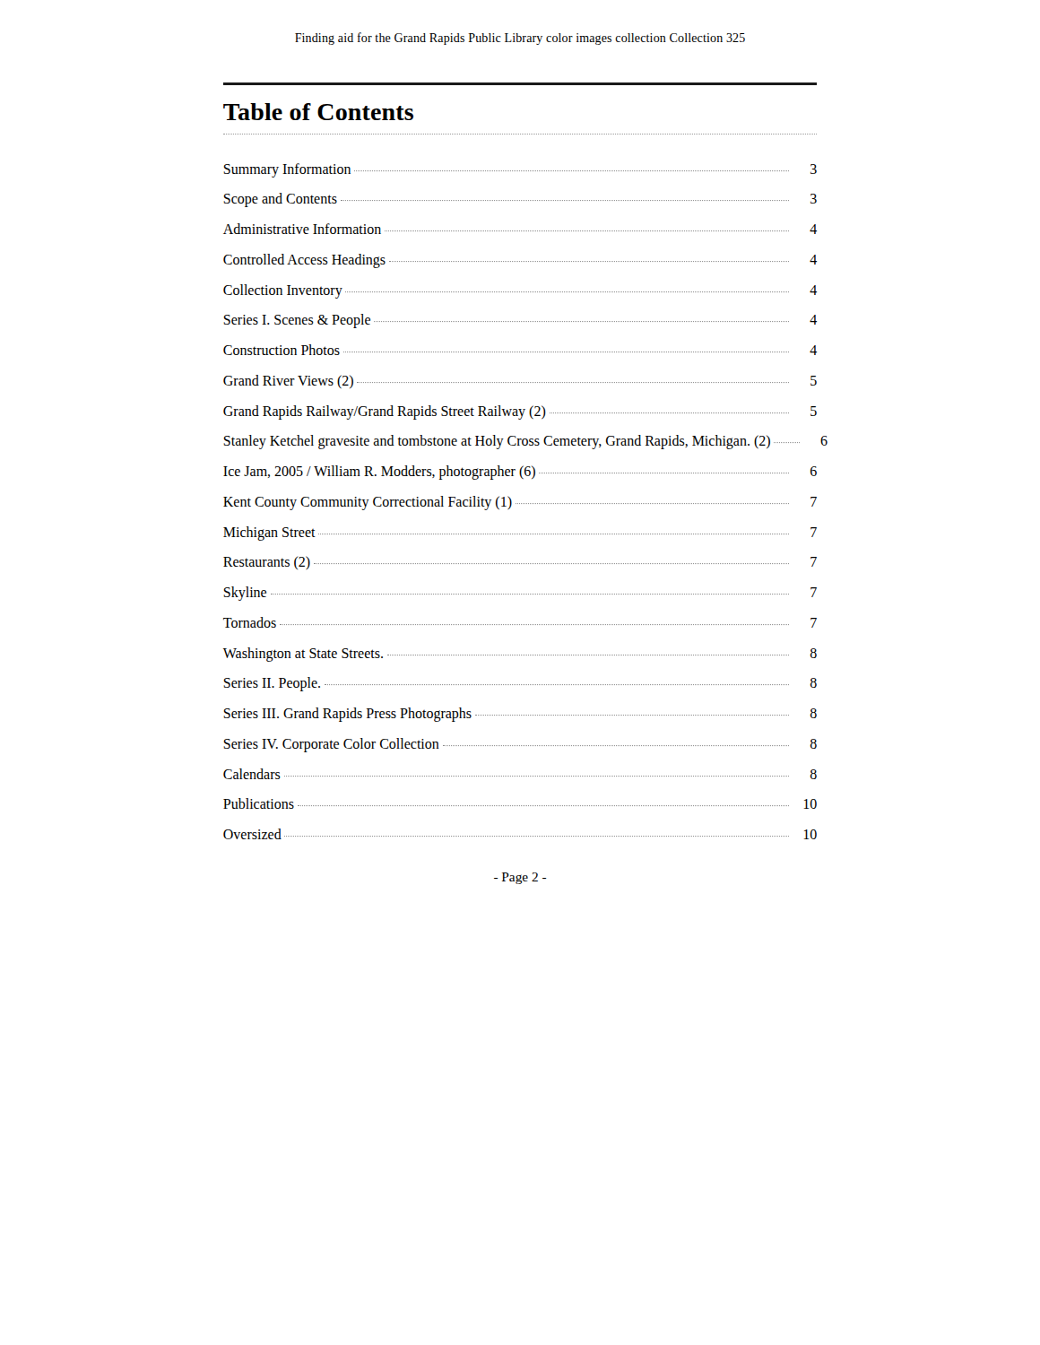Finding aid for the Grand Rapids Public Library color images collection Collection 325
Table of Contents
Summary Information 3
Scope and Contents 3
Administrative Information 4
Controlled Access Headings 4
Collection Inventory 4
Series I. Scenes & People 4
Construction Photos 4
Grand River Views (2) 5
Grand Rapids Railway/Grand Rapids Street Railway (2) 5
Stanley Ketchel gravesite and tombstone at Holy Cross Cemetery, Grand Rapids, Michigan. (2) 6
Ice Jam, 2005 / William R. Modders, photographer (6) 6
Kent County Community Correctional Facility (1) 7
Michigan Street 7
Restaurants (2) 7
Skyline 7
Tornados 7
Washington at State Streets. 8
Series II. People. 8
Series III. Grand Rapids Press Photographs 8
Series IV. Corporate Color Collection 8
Calendars 8
Publications 10
Oversized 10
- Page 2 -